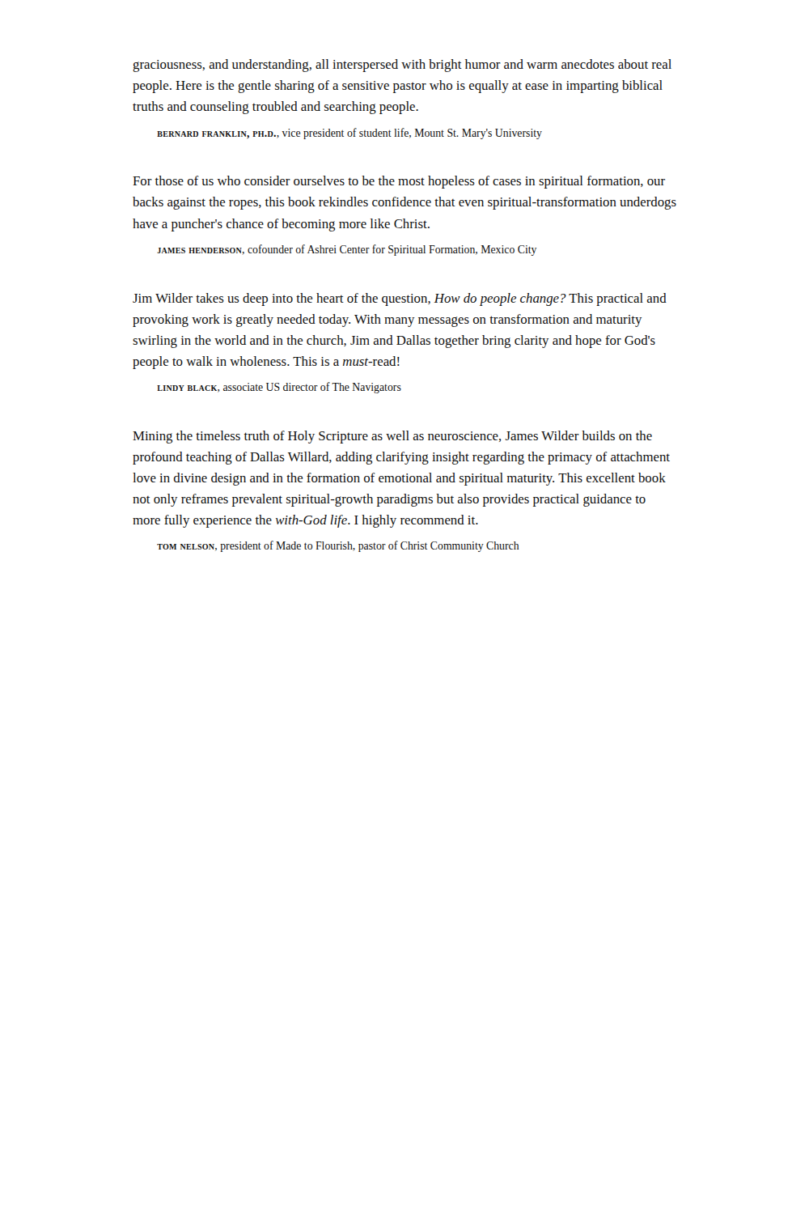graciousness, and understanding, all interspersed with bright humor and warm anecdotes about real people. Here is the gentle sharing of a sensitive pastor who is equally at ease in imparting biblical truths and counseling troubled and searching people.
Bernard Franklin, Ph.D., vice president of student life, Mount St. Mary's University
For those of us who consider ourselves to be the most hopeless of cases in spiritual formation, our backs against the ropes, this book rekindles confidence that even spiritual-transformation underdogs have a puncher's chance of becoming more like Christ.
James Henderson, cofounder of Ashrei Center for Spiritual Formation, Mexico City
Jim Wilder takes us deep into the heart of the question, How do people change? This practical and provoking work is greatly needed today. With many messages on transformation and maturity swirling in the world and in the church, Jim and Dallas together bring clarity and hope for God's people to walk in wholeness. This is a must-read!
Lindy Black, associate US director of The Navigators
Mining the timeless truth of Holy Scripture as well as neuroscience, James Wilder builds on the profound teaching of Dallas Willard, adding clarifying insight regarding the primacy of attachment love in divine design and in the formation of emotional and spiritual maturity. This excellent book not only reframes prevalent spiritual-growth paradigms but also provides practical guidance to more fully experience the with-God life. I highly recommend it.
Tom Nelson, president of Made to Flourish, pastor of Christ Community Church